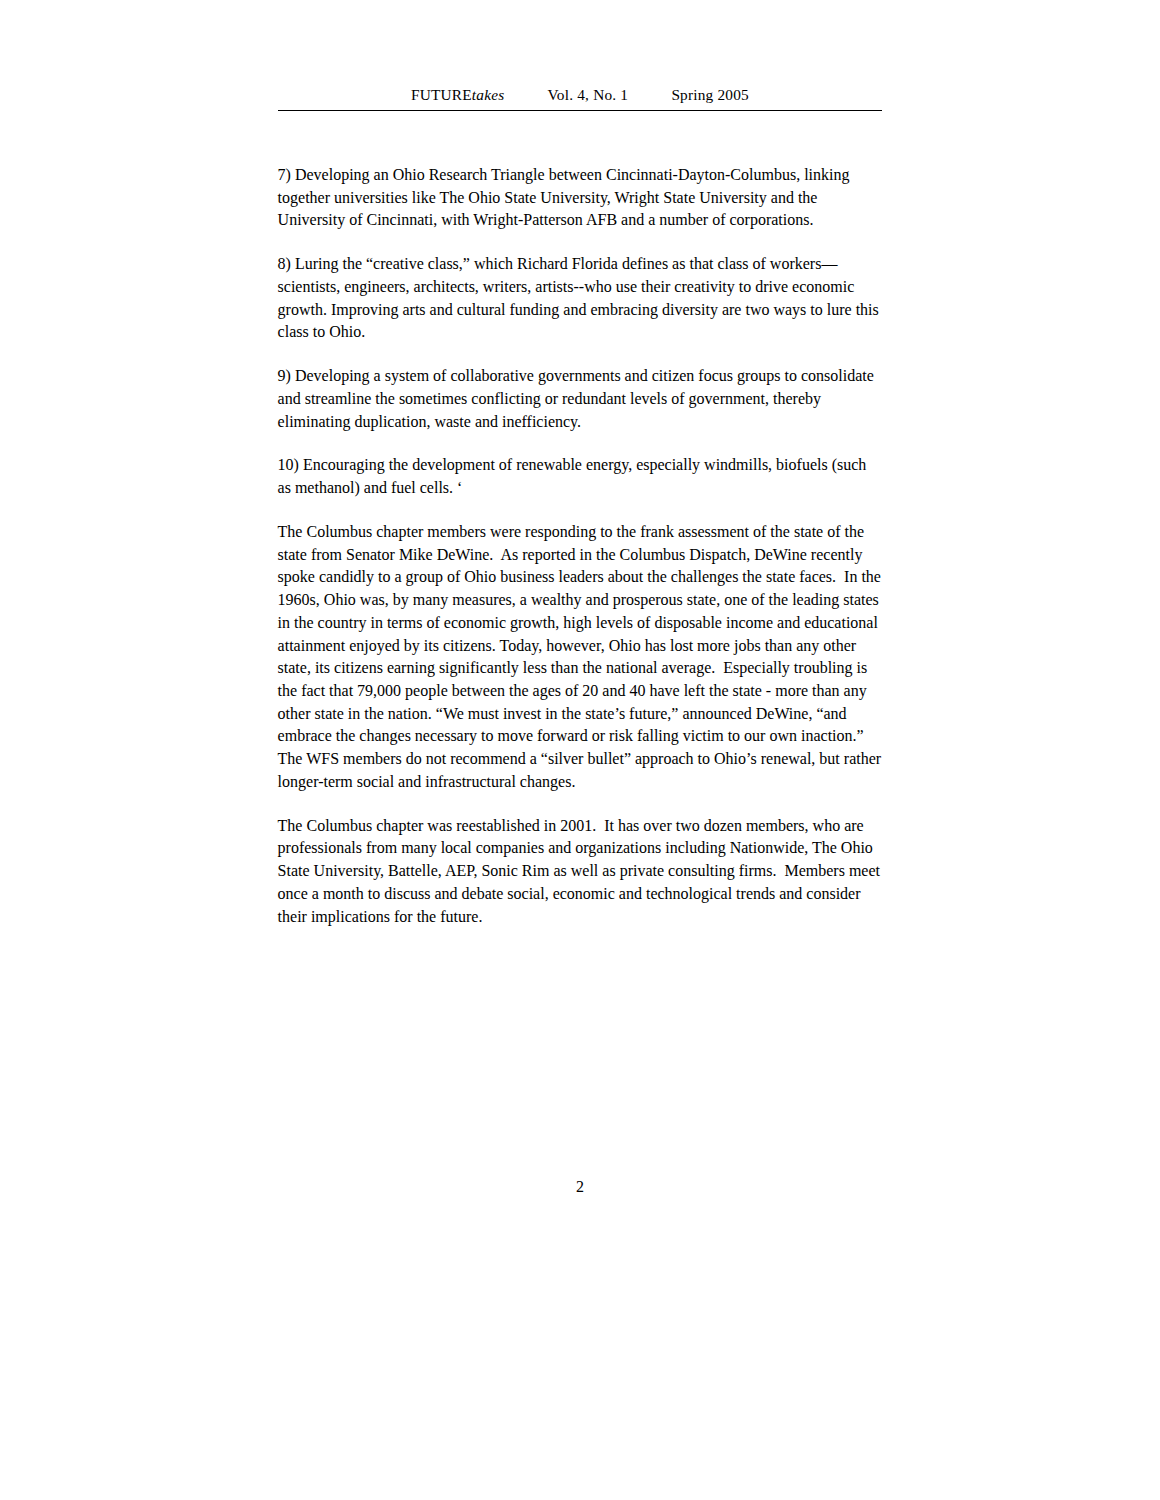FUTUREtakes Vol. 4, No. 1 Spring 2005
7) Developing an Ohio Research Triangle between Cincinnati-Dayton-Columbus, linking together universities like The Ohio State University, Wright State University and the University of Cincinnati, with Wright-Patterson AFB and a number of corporations.
8) Luring the “creative class,” which Richard Florida defines as that class of workers—scientists, engineers, architects, writers, artists--who use their creativity to drive economic growth. Improving arts and cultural funding and embracing diversity are two ways to lure this class to Ohio.
9) Developing a system of collaborative governments and citizen focus groups to consolidate and streamline the sometimes conflicting or redundant levels of government, thereby eliminating duplication, waste and inefficiency.
10) Encouraging the development of renewable energy, especially windmills, biofuels (such as methanol) and fuel cells. ‘
The Columbus chapter members were responding to the frank assessment of the state of the state from Senator Mike DeWine. As reported in the Columbus Dispatch, DeWine recently spoke candidly to a group of Ohio business leaders about the challenges the state faces. In the 1960s, Ohio was, by many measures, a wealthy and prosperous state, one of the leading states in the country in terms of economic growth, high levels of disposable income and educational attainment enjoyed by its citizens. Today, however, Ohio has lost more jobs than any other state, its citizens earning significantly less than the national average. Especially troubling is the fact that 79,000 people between the ages of 20 and 40 have left the state - more than any other state in the nation. “We must invest in the state’s future,” announced DeWine, “and embrace the changes necessary to move forward or risk falling victim to our own inaction.” The WFS members do not recommend a “silver bullet” approach to Ohio’s renewal, but rather longer-term social and infrastructural changes.
The Columbus chapter was reestablished in 2001. It has over two dozen members, who are professionals from many local companies and organizations including Nationwide, The Ohio State University, Battelle, AEP, Sonic Rim as well as private consulting firms. Members meet once a month to discuss and debate social, economic and technological trends and consider their implications for the future.
2